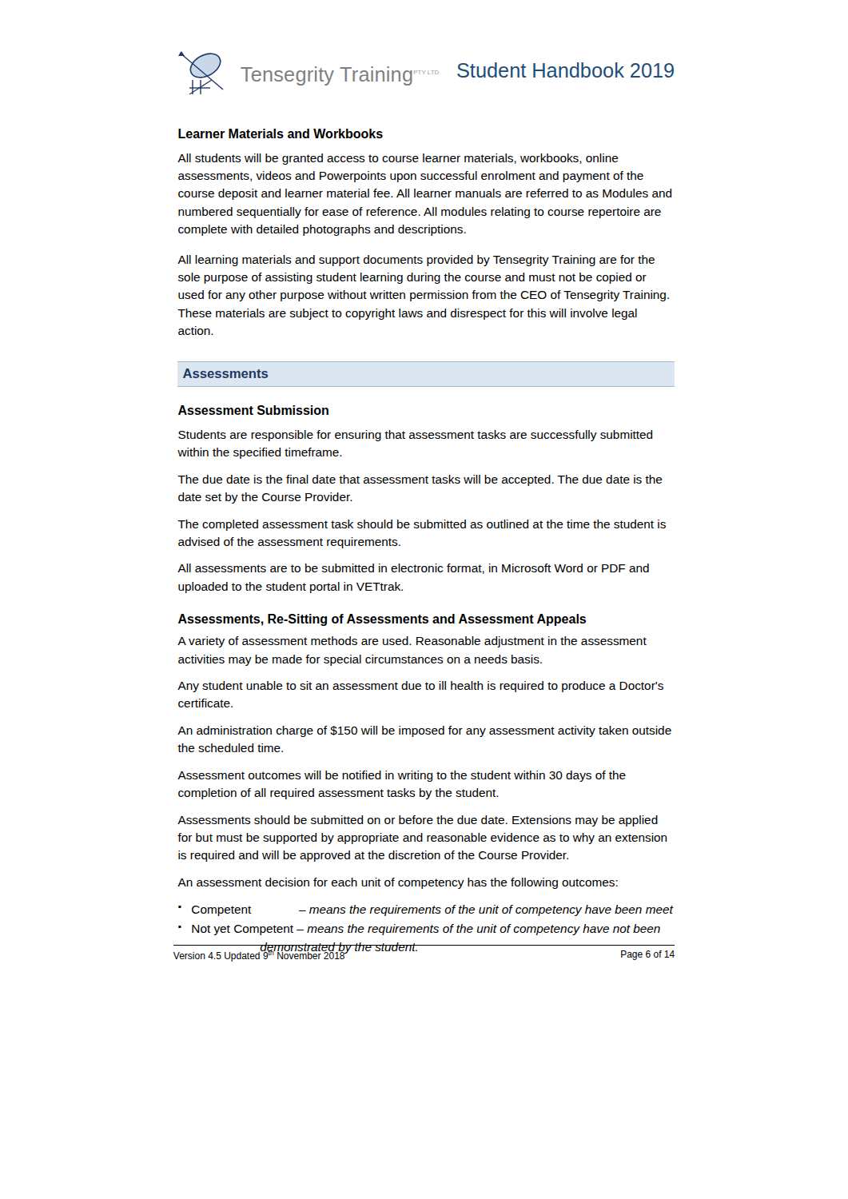Tensegrity TrainingPTY LTD
Student Handbook 2019
Learner Materials and Workbooks
All students will be granted access to course learner materials, workbooks, online assessments, videos and Powerpoints upon successful enrolment and payment of the course deposit and learner material fee. All learner manuals are referred to as Modules and numbered sequentially for ease of reference. All modules relating to course repertoire are complete with detailed photographs and descriptions.
All learning materials and support documents provided by Tensegrity Training are for the sole purpose of assisting student learning during the course and must not be copied or used for any other purpose without written permission from the CEO of Tensegrity Training. These materials are subject to copyright laws and disrespect for this will involve legal action.
Assessments
Assessment Submission
Students are responsible for ensuring that assessment tasks are successfully submitted within the specified timeframe.
The due date is the final date that assessment tasks will be accepted. The due date is the date set by the Course Provider.
The completed assessment task should be submitted as outlined at the time the student is advised of the assessment requirements.
All assessments are to be submitted in electronic format, in Microsoft Word or PDF and uploaded to the student portal in VETtrak.
Assessments, Re-Sitting of Assessments and Assessment Appeals
A variety of assessment methods are used. Reasonable adjustment in the assessment activities may be made for special circumstances on a needs basis.
Any student unable to sit an assessment due to ill health is required to produce a Doctor's certificate.
An administration charge of $150 will be imposed for any assessment activity taken outside the scheduled time.
Assessment outcomes will be notified in writing to the student within 30 days of the completion of all required assessment tasks by the student.
Assessments should be submitted on or before the due date. Extensions may be applied for but must be supported by appropriate and reasonable evidence as to why an extension is required and will be approved at the discretion of the Course Provider.
An assessment decision for each unit of competency has the following outcomes:
Competent – means the requirements of the unit of competency have been meet
Not yet Competent – means the requirements of the unit of competency have not been demonstrated by the student.
Version 4.5 Updated 9th November 2018 Page 6 of 14